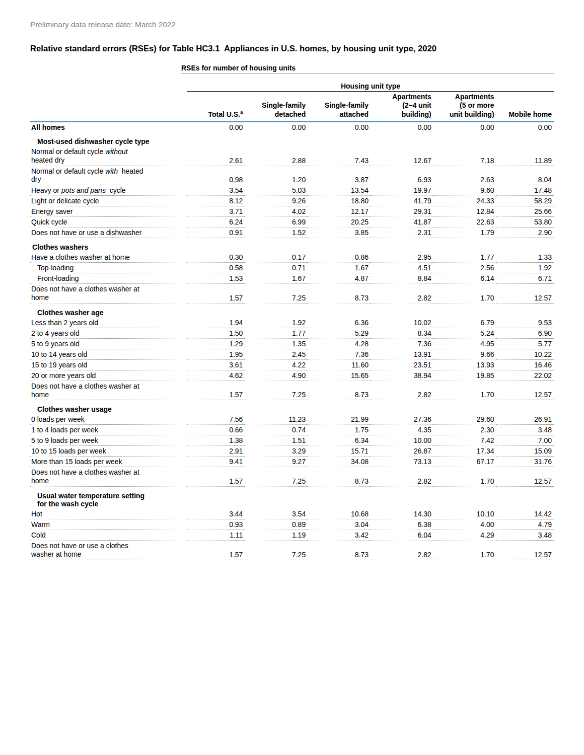Preliminary data release date: March 2022
Relative standard errors (RSEs) for Table HC3.1 Appliances in U.S. homes, by housing unit type, 2020
RSEs for number of housing units
| | Housing unit type |
| --- | --- |
| | Total U.S. a | Single-family detached | Single-family attached | Apartments (2–4 unit building) | Apartments (5 or more unit building) | Mobile home |
| All homes | 0.00 | 0.00 | 0.00 | 0.00 | 0.00 | 0.00 |
| Most-used dishwasher cycle type |
| Normal or default cycle without heated dry | 2.61 | 2.88 | 7.43 | 12.67 | 7.18 | 11.89 |
| Normal or default cycle with heated dry | 0.98 | 1.20 | 3.87 | 6.93 | 2.63 | 8.04 |
| Heavy or pots and pans cycle | 3.54 | 5.03 | 13.54 | 19.97 | 9.60 | 17.48 |
| Light or delicate cycle | 8.12 | 9.26 | 18.80 | 41.79 | 24.33 | 58.29 |
| Energy saver | 3.71 | 4.02 | 12.17 | 29.31 | 12.84 | 25.66 |
| Quick cycle | 6.24 | 6.99 | 20.25 | 41.87 | 22.63 | 53.80 |
| Does not have or use a dishwasher | 0.91 | 1.52 | 3.85 | 2.31 | 1.79 | 2.90 |
| Clothes washers |
| Have a clothes washer at home | 0.30 | 0.17 | 0.86 | 2.95 | 1.77 | 1.33 |
| Top-loading | 0.58 | 0.71 | 1.67 | 4.51 | 2.56 | 1.92 |
| Front-loading | 1.53 | 1.67 | 4.87 | 8.84 | 6.14 | 6.71 |
| Does not have a clothes washer at home | 1.57 | 7.25 | 8.73 | 2.82 | 1.70 | 12.57 |
| Clothes washer age |
| Less than 2 years old | 1.94 | 1.92 | 6.36 | 10.02 | 6.79 | 9.53 |
| 2 to 4 years old | 1.50 | 1.77 | 5.29 | 8.34 | 5.24 | 6.90 |
| 5 to 9 years old | 1.29 | 1.35 | 4.28 | 7.36 | 4.95 | 5.77 |
| 10 to 14 years old | 1.95 | 2.45 | 7.36 | 13.91 | 9.66 | 10.22 |
| 15 to 19 years old | 3.61 | 4.22 | 11.60 | 23.51 | 13.93 | 16.46 |
| 20 or more years old | 4.62 | 4.90 | 15.65 | 38.94 | 19.85 | 22.02 |
| Does not have a clothes washer at home | 1.57 | 7.25 | 8.73 | 2.82 | 1.70 | 12.57 |
| Clothes washer usage |
| 0 loads per week | 7.56 | 11.23 | 21.99 | 27.36 | 29.60 | 26.91 |
| 1 to 4 loads per week | 0.66 | 0.74 | 1.75 | 4.35 | 2.30 | 3.48 |
| 5 to 9 loads per week | 1.38 | 1.51 | 6.34 | 10.00 | 7.42 | 7.00 |
| 10 to 15 loads per week | 2.91 | 3.29 | 15.71 | 26.87 | 17.34 | 15.09 |
| More than 15 loads per week | 9.41 | 9.27 | 34.08 | 73.13 | 67.17 | 31.76 |
| Does not have a clothes washer at home | 1.57 | 7.25 | 8.73 | 2.82 | 1.70 | 12.57 |
| Usual water temperature setting for the wash cycle |
| Hot | 3.44 | 3.54 | 10.68 | 14.30 | 10.10 | 14.42 |
| Warm | 0.93 | 0.89 | 3.04 | 6.38 | 4.00 | 4.79 |
| Cold | 1.11 | 1.19 | 3.42 | 6.04 | 4.29 | 3.48 |
| Does not have or use a clothes washer at home | 1.57 | 7.25 | 8.73 | 2.82 | 1.70 | 12.57 |